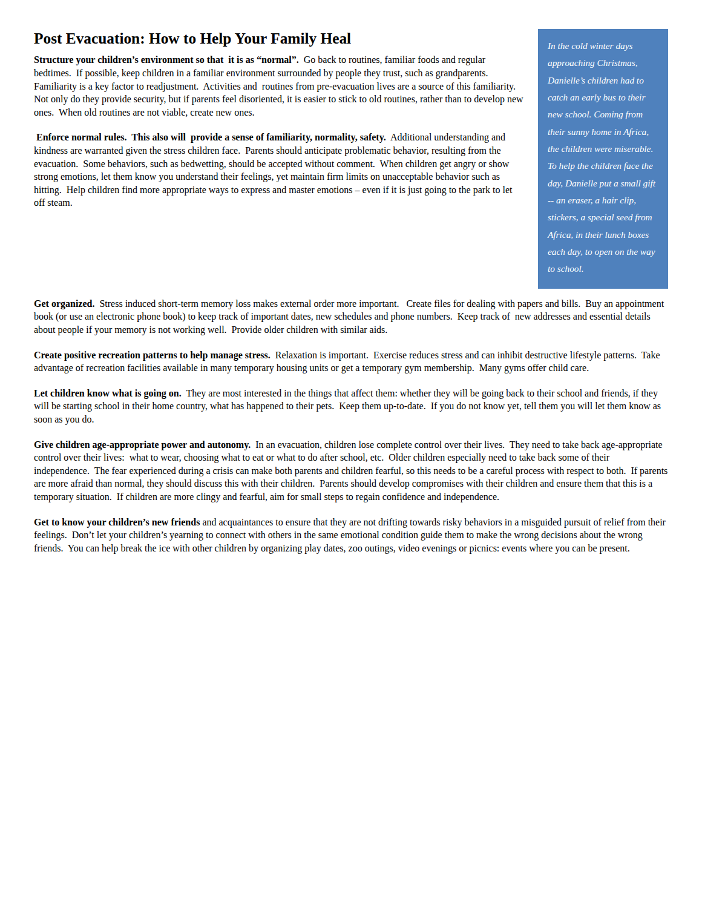In the cold winter days approaching Christmas, Danielle’s children had to catch an early bus to their new school. Coming from their sunny home in Africa, the children were miserable. To help the children face the day, Danielle put a small gift -- an eraser, a hair clip, stickers, a special seed from Africa, in their lunch boxes each day, to open on the way to school.
Post Evacuation: How to Help Your Family Heal
Structure your children’s environment so that it is as “normal”. Go back to routines, familiar foods and regular bedtimes. If possible, keep children in a familiar environment surrounded by people they trust, such as grandparents. Familiarity is a key factor to readjustment. Activities and routines from pre-evacuation lives are a source of this familiarity. Not only do they provide security, but if parents feel disoriented, it is easier to stick to old routines, rather than to develop new ones. When old routines are not viable, create new ones.
Enforce normal rules. This also will provide a sense of familiarity, normality, safety. Additional understanding and kindness are warranted given the stress children face. Parents should anticipate problematic behavior, resulting from the evacuation. Some behaviors, such as bedwetting, should be accepted without comment. When children get angry or show strong emotions, let them know you understand their feelings, yet maintain firm limits on unacceptable behavior such as hitting. Help children find more appropriate ways to express and master emotions – even if it is just going to the park to let off steam.
Get organized. Stress induced short-term memory loss makes external order more important. Create files for dealing with papers and bills. Buy an appointment book (or use an electronic phone book) to keep track of important dates, new schedules and phone numbers. Keep track of new addresses and essential details about people if your memory is not working well. Provide older children with similar aids.
Create positive recreation patterns to help manage stress. Relaxation is important. Exercise reduces stress and can inhibit destructive lifestyle patterns. Take advantage of recreation facilities available in many temporary housing units or get a temporary gym membership. Many gyms offer child care.
Let children know what is going on. They are most interested in the things that affect them: whether they will be going back to their school and friends, if they will be starting school in their home country, what has happened to their pets. Keep them up-to-date. If you do not know yet, tell them you will let them know as soon as you do.
Give children age-appropriate power and autonomy. In an evacuation, children lose complete control over their lives. They need to take back age-appropriate control over their lives: what to wear, choosing what to eat or what to do after school, etc. Older children especially need to take back some of their independence. The fear experienced during a crisis can make both parents and children fearful, so this needs to be a careful process with respect to both. If parents are more afraid than normal, they should discuss this with their children. Parents should develop compromises with their children and ensure them that this is a temporary situation. If children are more clingy and fearful, aim for small steps to regain confidence and independence.
Get to know your children’s new friends and acquaintances to ensure that they are not drifting towards risky behaviors in a misguided pursuit of relief from their feelings. Don’t let your children’s yearning to connect with others in the same emotional condition guide them to make the wrong decisions about the wrong friends. You can help break the ice with other children by organizing play dates, zoo outings, video evenings or picnics: events where you can be present.